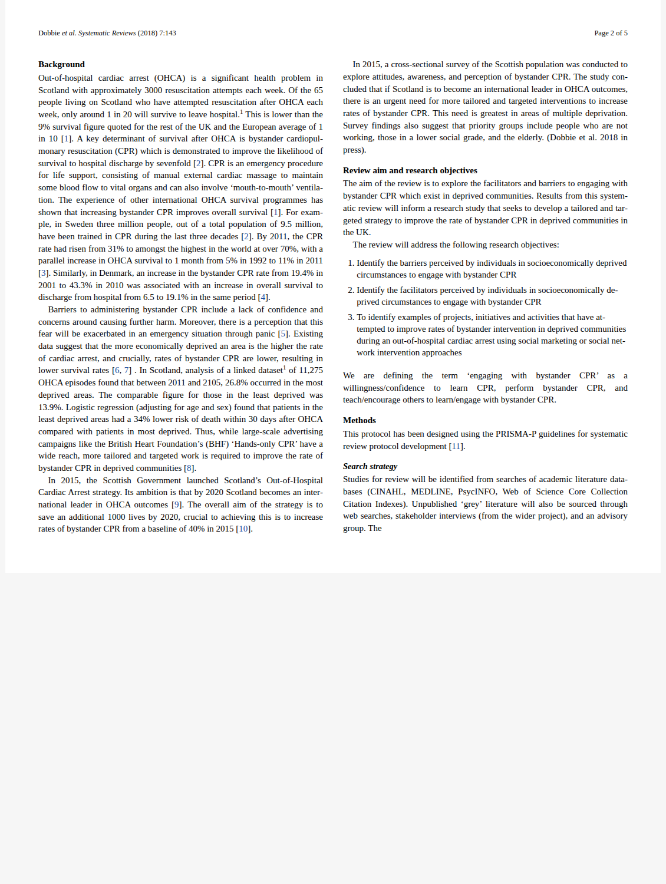Dobbie et al. Systematic Reviews (2018) 7:143 Page 2 of 5
Background
Out-of-hospital cardiac arrest (OHCA) is a significant health problem in Scotland with approximately 3000 resuscitation attempts each week. Of the 65 people living on Scotland who have attempted resuscitation after OHCA each week, only around 1 in 20 will survive to leave hospital.1 This is lower than the 9% survival figure quoted for the rest of the UK and the European average of 1 in 10 [1]. A key determinant of survival after OHCA is bystander cardiopulmonary resuscitation (CPR) which is demonstrated to improve the likelihood of survival to hospital discharge by sevenfold [2]. CPR is an emergency procedure for life support, consisting of manual external cardiac massage to maintain some blood flow to vital organs and can also involve ‘mouth-to-mouth’ ventilation. The experience of other international OHCA survival programmes has shown that increasing bystander CPR improves overall survival [1]. For example, in Sweden three million people, out of a total population of 9.5 million, have been trained in CPR during the last three decades [2]. By 2011, the CPR rate had risen from 31% to amongst the highest in the world at over 70%, with a parallel increase in OHCA survival to 1 month from 5% in 1992 to 11% in 2011 [3]. Similarly, in Denmark, an increase in the bystander CPR rate from 19.4% in 2001 to 43.3% in 2010 was associated with an increase in overall survival to discharge from hospital from 6.5 to 19.1% in the same period [4].
Barriers to administering bystander CPR include a lack of confidence and concerns around causing further harm. Moreover, there is a perception that this fear will be exacerbated in an emergency situation through panic [5]. Existing data suggest that the more economically deprived an area is the higher the rate of cardiac arrest, and crucially, rates of bystander CPR are lower, resulting in lower survival rates [6, 7] . In Scotland, analysis of a linked dataset1 of 11,275 OHCA episodes found that between 2011 and 2105, 26.8% occurred in the most deprived areas. The comparable figure for those in the least deprived was 13.9%. Logistic regression (adjusting for age and sex) found that patients in the least deprived areas had a 34% lower risk of death within 30 days after OHCA compared with patients in most deprived. Thus, while large-scale advertising campaigns like the British Heart Foundation’s (BHF) ‘Hands-only CPR’ have a wide reach, more tailored and targeted work is required to improve the rate of bystander CPR in deprived communities [8].
In 2015, the Scottish Government launched Scotland’s Out-of-Hospital Cardiac Arrest strategy. Its ambition is that by 2020 Scotland becomes an international leader in OHCA outcomes [9]. The overall aim of the strategy is to save an additional 1000 lives by 2020, crucial to achieving this is to increase rates of bystander CPR from a baseline of 40% in 2015 [10].
In 2015, a cross-sectional survey of the Scottish population was conducted to explore attitudes, awareness, and perception of bystander CPR. The study concluded that if Scotland is to become an international leader in OHCA outcomes, there is an urgent need for more tailored and targeted interventions to increase rates of bystander CPR. This need is greatest in areas of multiple deprivation. Survey findings also suggest that priority groups include people who are not working, those in a lower social grade, and the elderly. (Dobbie et al. 2018 in press).
Review aim and research objectives
The aim of the review is to explore the facilitators and barriers to engaging with bystander CPR which exist in deprived communities. Results from this systematic review will inform a research study that seeks to develop a tailored and targeted strategy to improve the rate of bystander CPR in deprived communities in the UK.
The review will address the following research objectives:
Identify the barriers perceived by individuals in socioeconomically deprived circumstances to engage with bystander CPR
Identify the facilitators perceived by individuals in socioeconomically deprived circumstances to engage with bystander CPR
To identify examples of projects, initiatives and activities that have attempted to improve rates of bystander intervention in deprived communities during an out-of-hospital cardiac arrest using social marketing or social network intervention approaches
We are defining the term ‘engaging with bystander CPR’ as a willingness/confidence to learn CPR, perform bystander CPR, and teach/encourage others to learn/engage with bystander CPR.
Methods
This protocol has been designed using the PRISMA-P guidelines for systematic review protocol development [11].
Search strategy
Studies for review will be identified from searches of academic literature databases (CINAHL, MEDLINE, PsycINFO, Web of Science Core Collection Citation Indexes). Unpublished ‘grey’ literature will also be sourced through web searches, stakeholder interviews (from the wider project), and an advisory group. The